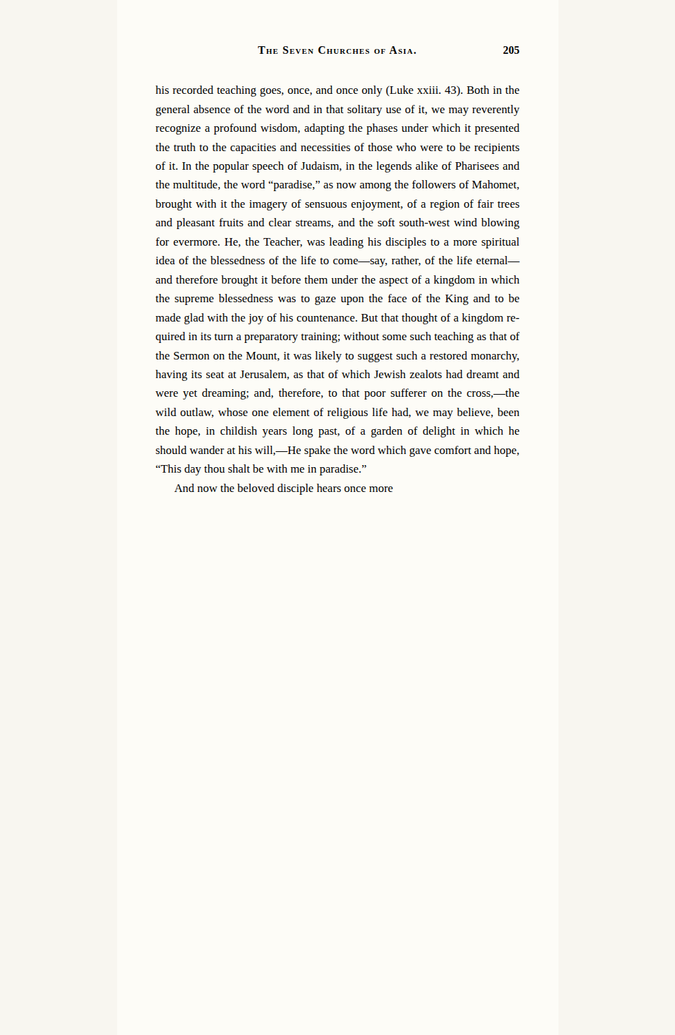The Seven Churches of Asia.205
his recorded teaching goes, once, and once only (Luke xxiii. 43). Both in the general absence of the word and in that solitary use of it, we may reverently recognize a profound wisdom, adapting the phases under which it presented the truth to the capacities and necessities of those who were to be recipients of it. In the popular speech of Judaism, in the legends alike of Pharisees and the multitude, the word “paradise,” as now among the followers of Mahomet, brought with it the imagery of sensuous enjoyment, of a region of fair trees and pleasant fruits and clear streams, and the soft south-west wind blowing for evermore. He, the Teacher, was leading his disciples to a more spiritual idea of the blessedness of the life to come—say, rather, of the life eternal—and therefore brought it before them under the aspect of a kingdom in which the supreme blessedness was to gaze upon the face of the King and to be made glad with the joy of his countenance. But that thought of a kingdom required in its turn a preparatory training; without some such teaching as that of the Sermon on the Mount, it was likely to suggest such a restored monarchy, having its seat at Jerusalem, as that of which Jewish zealots had dreamt and were yet dreaming; and, therefore, to that poor sufferer on the cross,—the wild outlaw, whose one element of religious life had, we may believe, been the hope, in childish years long past, of a garden of delight in which he should wander at his will,—He spake the word which gave comfort and hope, “This day thou shalt be with me in paradise.”
And now the beloved disciple hears once more